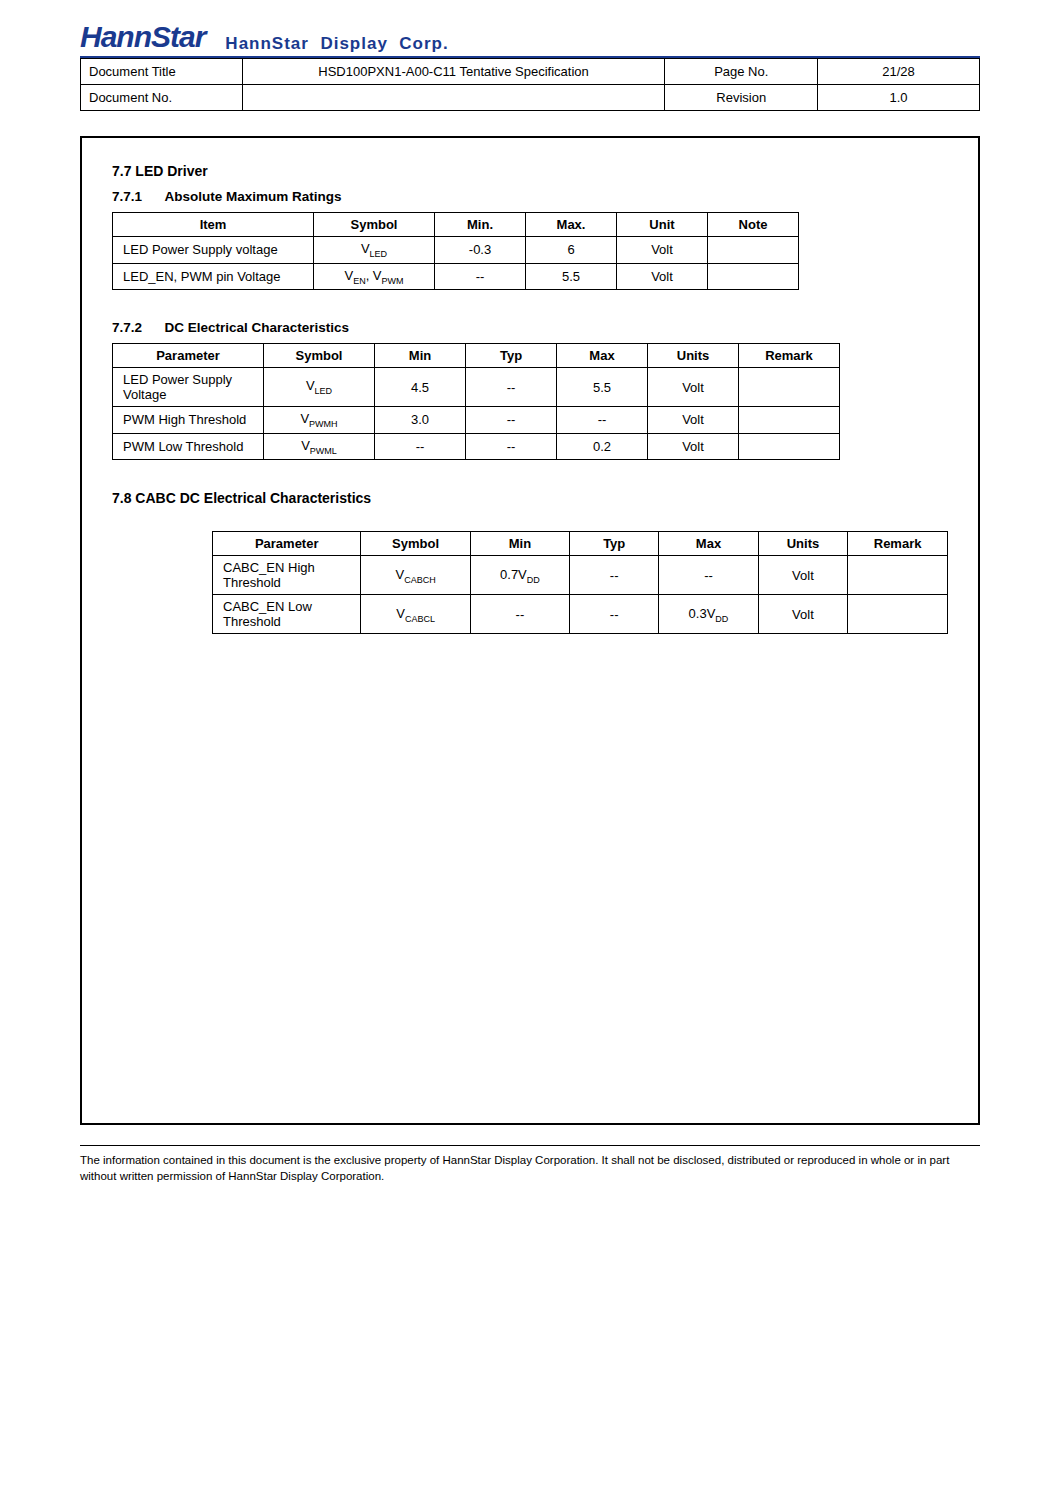HannStar HannStar Display Corp.
| Document Title | HSD100PXN1-A00-C11 Tentative Specification | Page No. | 21/28 |
| Document No. | | Revision | 1.0 |
7.7 LED Driver
7.7.1 Absolute Maximum Ratings
| Item | Symbol | Min. | Max. | Unit | Note |
| --- | --- | --- | --- | --- | --- |
| LED Power Supply voltage | V LED | -0.3 | 6 | Volt | |
| LED_EN, PWM pin Voltage | V EN , V PWM | -- | 5.5 | Volt | |
7.7.2 DC Electrical Characteristics
| Parameter | Symbol | Min | Typ | Max | Units | Remark |
| --- | --- | --- | --- | --- | --- | --- |
| LED Power Supply Voltage | V LED | 4.5 | -- | 5.5 | Volt | |
| PWM High Threshold | V PWMH | 3.0 | -- | -- | Volt | |
| PWM Low Threshold | V PWML | -- | -- | 0.2 | Volt | |
7.8 CABC DC Electrical Characteristics
| Parameter | Symbol | Min | Typ | Max | Units | Remark |
| --- | --- | --- | --- | --- | --- | --- |
| CABC_EN High Threshold | V CABCH | 0.7V DD | -- | -- | Volt | |
| CABC_EN Low Threshold | V CABCL | -- | -- | 0.3V DD | Volt | |
The information contained in this document is the exclusive property of HannStar Display Corporation. It shall not be disclosed, distributed or reproduced in whole or in part without written permission of HannStar Display Corporation.